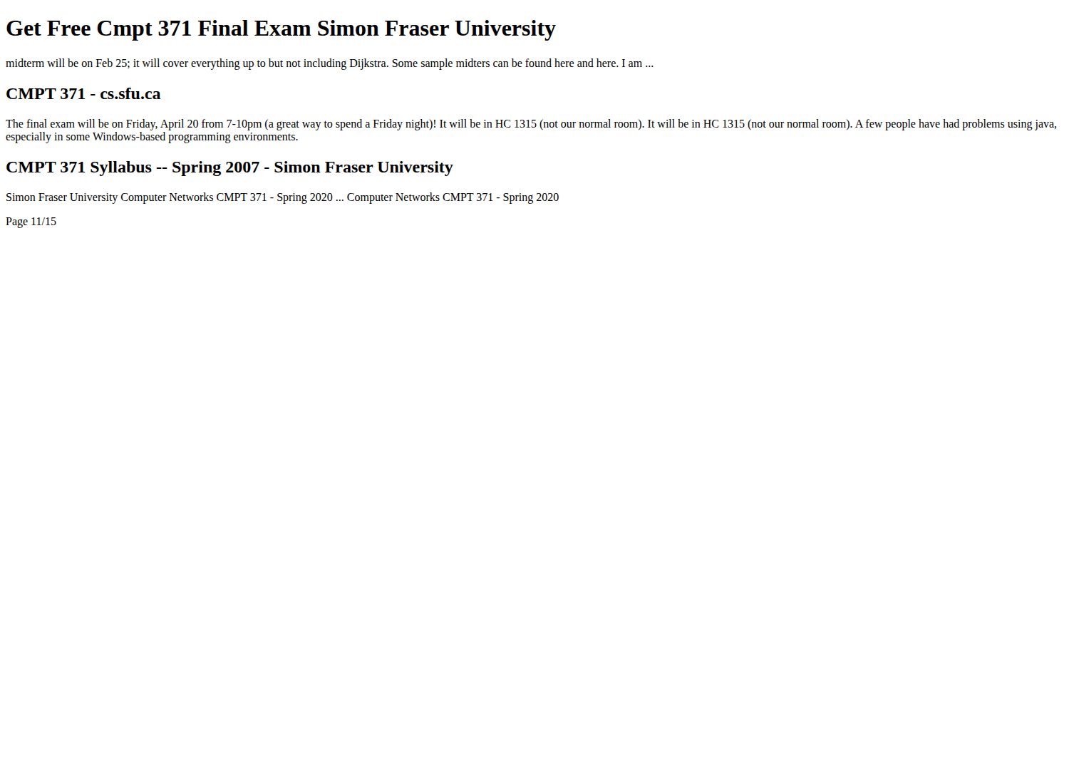Get Free Cmpt 371 Final Exam Simon Fraser University
midterm will be on Feb 25; it will cover everything up to but not including Dijkstra. Some sample midters can be found here and here. I am ...
CMPT 371 - cs.sfu.ca
The final exam will be on Friday, April 20 from 7-10pm (a great way to spend a Friday night)! It will be in HC 1315 (not our normal room). It will be in HC 1315 (not our normal room). A few people have had problems using java, especially in some Windows-based programming environments.
CMPT 371 Syllabus -- Spring 2007 - Simon Fraser University
Simon Fraser University Computer Networks CMPT 371 - Spring 2020 ... Computer Networks CMPT 371 - Spring 2020
Page 11/15